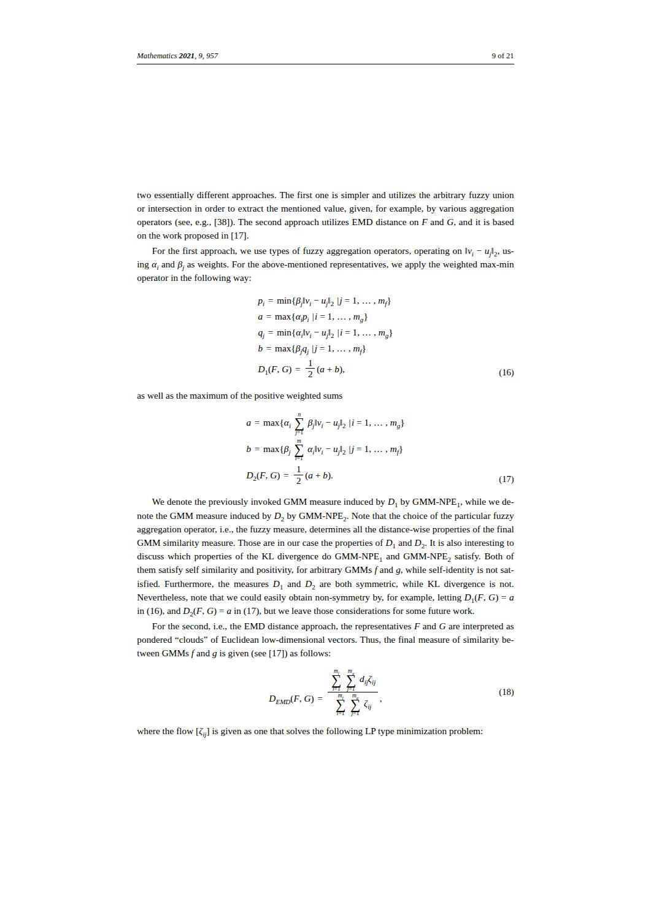Mathematics 2021, 9, 957 9 of 21
two essentially different approaches. The first one is simpler and utilizes the arbitrary fuzzy union or intersection in order to extract the mentioned value, given, for example, by various aggregation operators (see, e.g., [38]). The second approach utilizes EMD distance on F and G, and it is based on the work proposed in [17].
For the first approach, we use types of fuzzy aggregation operators, operating on ‖vi − uj‖2, using αi and βj as weights. For the above-mentioned representatives, we apply the weighted max-min operator in the following way:
pi = min{βj‖vi − uj‖2 |j = 1, … , mf}
a = max{αipi |i = 1, … , mg}
qj = min{αi‖vi − uj‖2 |i = 1, … , mg}
b = max{βjqj |j = 1, … , mf}
D1(F, G) = 12(a + b),
(16)
as well as the maximum of the positive weighted sums
a = max{αi n∑j=1 βj‖vi − uj‖2 |i = 1, … , mg}
b = max{βj m∑i=1 αi‖vi − uj‖2 |j = 1, … , mf}
D2(F, G) = 12(a + b).
(17)
We denote the previously invoked GMM measure induced by D1 by GMM-NPE1, while we denote the GMM measure induced by D2 by GMM-NPE2. Note that the choice of the particular fuzzy aggregation operator, i.e., the fuzzy measure, determines all the distance-wise properties of the final GMM similarity measure. Those are in our case the properties of D1 and D2. It is also interesting to discuss which properties of the KL divergence do GMM-NPE1 and GMM-NPE2 satisfy. Both of them satisfy self similarity and positivity, for arbitrary GMMs f and g, while self-identity is not satisfied. Furthermore, the measures D1 and D2 are both symmetric, while KL divergence is not. Nevertheless, note that we could easily obtain non-symmetry by, for example, letting D1(F, G) = a in (16), and D2(F, G) = a in (17), but we leave those considerations for some future work.
For the second, i.e., the EMD distance approach, the representatives F and G are interpreted as pondered “clouds” of Euclidean low-dimensional vectors. Thus, the final measure of similarity between GMMs f and g is given (see [17]) as follows:
DEMD(F, G) = mf∑i=1 mg∑j=1 dijζij mf∑i=1 mg∑j=1 ζij , (18)
where the flow [ζij] is given as one that solves the following LP type minimization problem: